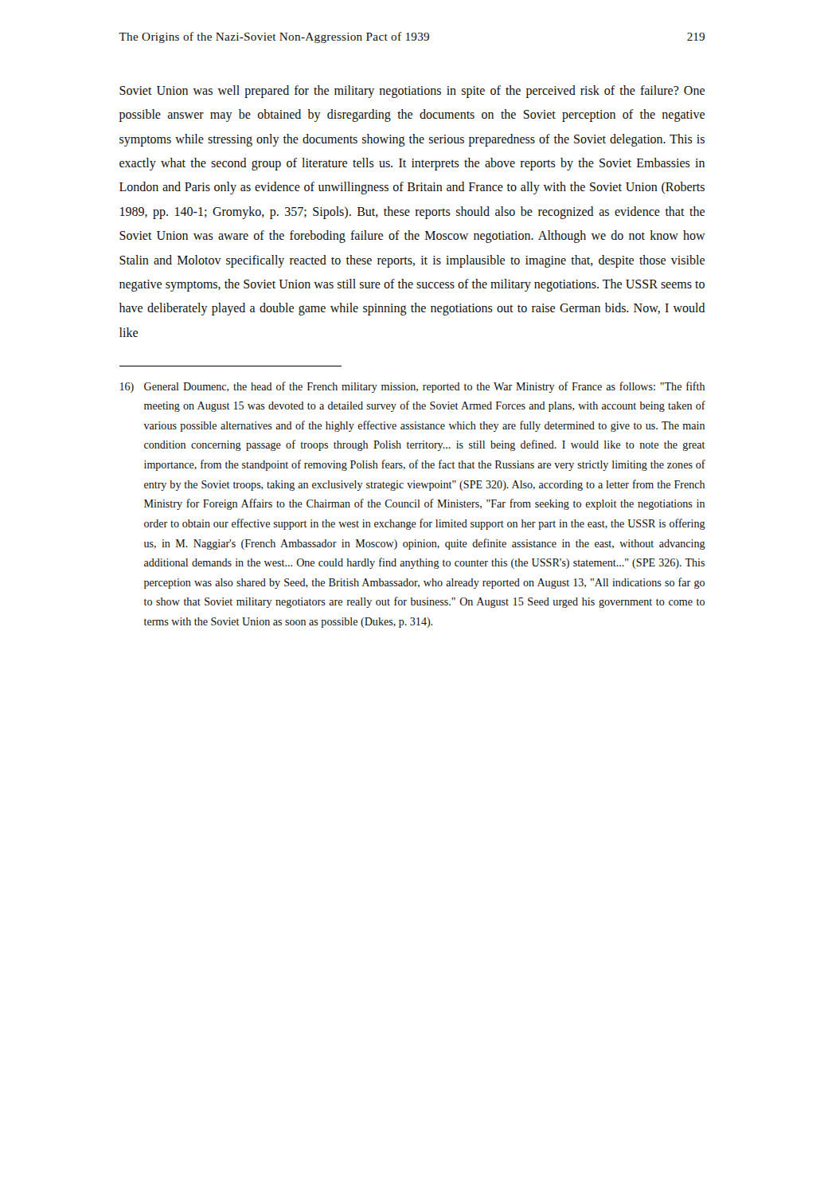The Origins of the Nazi-Soviet Non-Aggression Pact of 1939 219
Soviet Union was well prepared for the military negotiations in spite of the perceived risk of the failure? One possible answer may be obtained by disregarding the documents on the Soviet perception of the negative symptoms while stressing only the documents showing the serious preparedness of the Soviet delegation. This is exactly what the second group of literature tells us. It interprets the above reports by the Soviet Embassies in London and Paris only as evidence of unwillingness of Britain and France to ally with the Soviet Union (Roberts 1989, pp. 140-1; Gromyko, p. 357; Sipols). But, these reports should also be recognized as evidence that the Soviet Union was aware of the foreboding failure of the Moscow negotiation. Although we do not know how Stalin and Molotov specifically reacted to these reports, it is implausible to imagine that, despite those visible negative symptoms, the Soviet Union was still sure of the success of the military negotiations. The USSR seems to have deliberately played a double game while spinning the negotiations out to raise German bids. Now, I would like
16) General Doumenc, the head of the French military mission, reported to the War Ministry of France as follows: "The fifth meeting on August 15 was devoted to a detailed survey of the Soviet Armed Forces and plans, with account being taken of various possible alternatives and of the highly effective assistance which they are fully determined to give to us. The main condition concerning passage of troops through Polish territory... is still being defined. I would like to note the great importance, from the standpoint of removing Polish fears, of the fact that the Russians are very strictly limiting the zones of entry by the Soviet troops, taking an exclusively strategic viewpoint" (SPE 320). Also, according to a letter from the French Ministry for Foreign Affairs to the Chairman of the Council of Ministers, "Far from seeking to exploit the negotiations in order to obtain our effective support in the west in exchange for limited support on her part in the east, the USSR is offering us, in M. Naggiar's (French Ambassador in Moscow) opinion, quite definite assistance in the east, without advancing additional demands in the west... One could hardly find anything to counter this (the USSR's) statement..." (SPE 326). This perception was also shared by Seed, the British Ambassador, who already reported on August 13, "All indications so far go to show that Soviet military negotiators are really out for business." On August 15 Seed urged his government to come to terms with the Soviet Union as soon as possible (Dukes, p. 314).